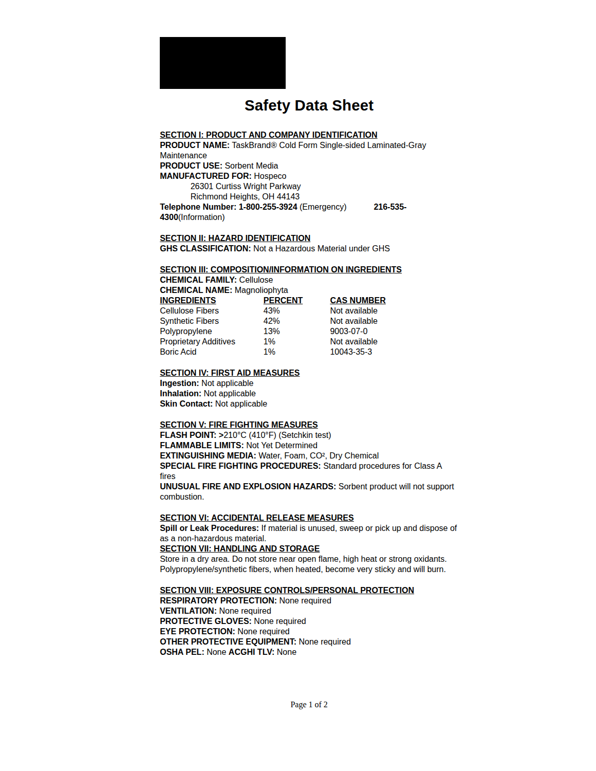Safety Data Sheet
SECTION I: PRODUCT AND COMPANY IDENTIFICATION
PRODUCT NAME: TaskBrand® Cold Form Single-sided Laminated-Gray Maintenance
PRODUCT USE: Sorbent Media
MANUFACTURED FOR: Hospeco
26301 Curtiss Wright Parkway
Richmond Heights, OH 44143
Telephone Number: 1-800-255-3924 (Emergency) 216-535-4300(Information)
SECTION II: HAZARD IDENTIFICATION
GHS CLASSIFICATION: Not a Hazardous Material under GHS
SECTION III: COMPOSITION/INFORMATION ON INGREDIENTS
CHEMICAL FAMILY: Cellulose
CHEMICAL NAME: Magnoliophyta
| INGREDIENTS | PERCENT | CAS NUMBER |
| --- | --- | --- |
| Cellulose Fibers | 43% | Not available |
| Synthetic Fibers | 42% | Not available |
| Polypropylene | 13% | 9003-07-0 |
| Proprietary Additives | 1% | Not available |
| Boric Acid | 1% | 10043-35-3 |
SECTION IV: FIRST AID MEASURES
Ingestion: Not applicable
Inhalation: Not applicable
Skin Contact: Not applicable
SECTION V: FIRE FIGHTING MEASURES
FLASH POINT: >210°C (410°F) (Setchkin test)
FLAMMABLE LIMITS: Not Yet Determined
EXTINGUISHING MEDIA: Water, Foam, CO², Dry Chemical
SPECIAL FIRE FIGHTING PROCEDURES: Standard procedures for Class A fires
UNUSUAL FIRE AND EXPLOSION HAZARDS: Sorbent product will not support combustion.
SECTION VI: ACCIDENTAL RELEASE MEASURES
Spill or Leak Procedures: If material is unused, sweep or pick up and dispose of as a non-hazardous material.
SECTION VII: HANDLING AND STORAGE
Store in a dry area. Do not store near open flame, high heat or strong oxidants.
Polypropylene/synthetic fibers, when heated, become very sticky and will burn.
SECTION VIII: EXPOSURE CONTROLS/PERSONAL PROTECTION
RESPIRATORY PROTECTION: None required
VENTILATION: None required
PROTECTIVE GLOVES: None required
EYE PROTECTION: None required
OTHER PROTECTIVE EQUIPMENT: None required
OSHA PEL: None ACGHI TLV: None
Page 1 of 2